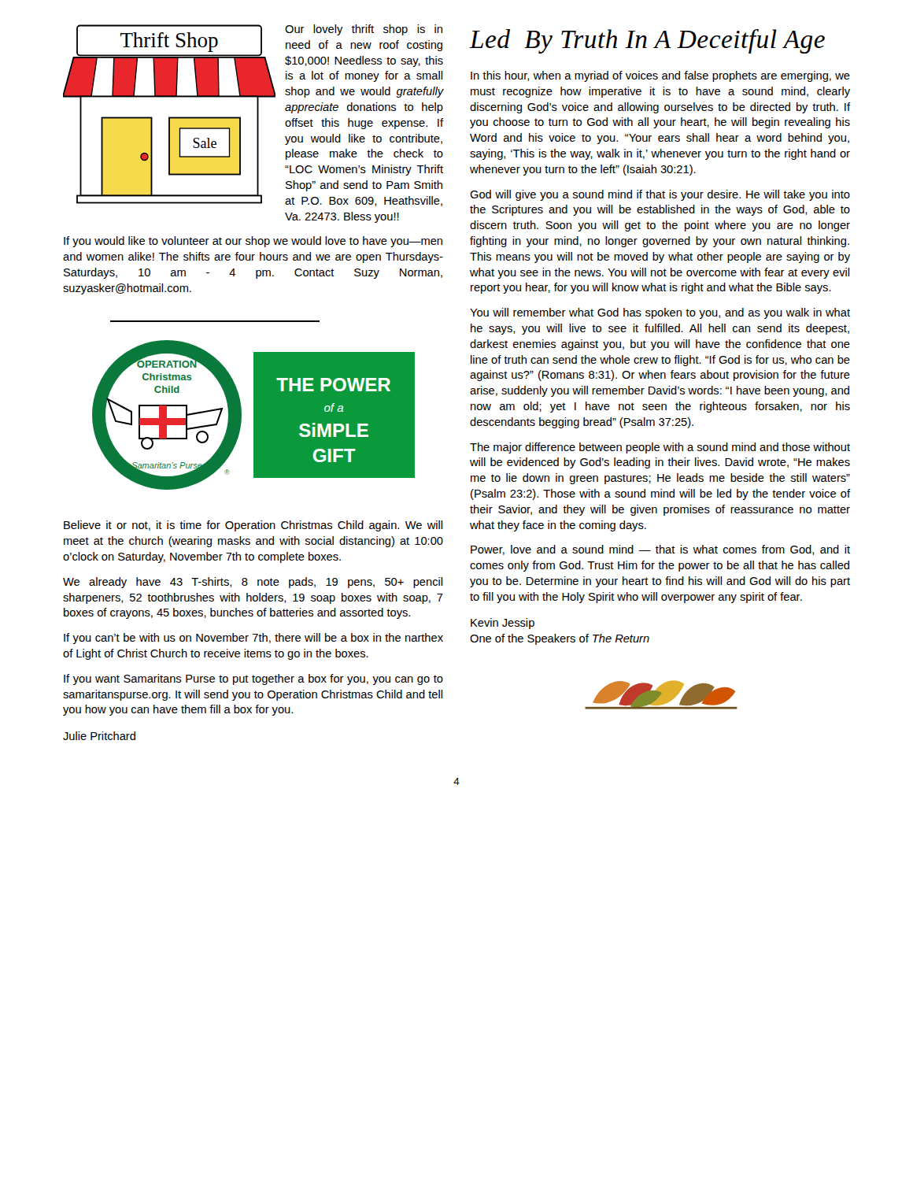Thrift Shop storefront illustration Thrift Shop Sale
Our lovely thrift shop is in need of a new roof costing $10,000! Needless to say, this is a lot of money for a small shop and we would gratefully appreciate donations to help offset this huge expense. If you would like to contribute, please make the check to “LOC Women’s Ministry Thrift Shop” and send to Pam Smith at P.O. Box 609, Heathsville, Va. 22473. Bless you!!
If you would like to volunteer at our shop we would love to have you—men and women alike! The shifts are four hours and we are open Thursdays-Saturdays, 10 am - 4 pm. Contact Suzy Norman, suzyasker@hotmail.com.
Operation Christmas Child — The Power of a Simple Gift OPERATION Christmas Child Samaritan’s Purse ® THE POWER of a SiMPLE GIFT
Believe it or not, it is time for Operation Christmas Child again. We will meet at the church (wearing masks and with social distancing) at 10:00 o’clock on Saturday, November 7th to complete boxes.
We already have 43 T-shirts, 8 note pads, 19 pens, 50+ pencil sharpeners, 52 toothbrushes with holders, 19 soap boxes with soap, 7 boxes of crayons, 45 boxes, bunches of batteries and assorted toys.
If you can’t be with us on November 7th, there will be a box in the narthex of Light of Christ Church to receive items to go in the boxes.
If you want Samaritans Purse to put together a box for you, you can go to samaritanspurse.org. It will send you to Operation Christmas Child and tell you how you can have them fill a box for you.
Julie Pritchard
Led By Truth In A Deceitful Age
In this hour, when a myriad of voices and false prophets are emerging, we must recognize how imperative it is to have a sound mind, clearly discerning God’s voice and allowing ourselves to be directed by truth. If you choose to turn to God with all your heart, he will begin revealing his Word and his voice to you. “Your ears shall hear a word behind you, saying, ‘This is the way, walk in it,’ whenever you turn to the right hand or whenever you turn to the left” (Isaiah 30:21).
God will give you a sound mind if that is your desire. He will take you into the Scriptures and you will be established in the ways of God, able to discern truth. Soon you will get to the point where you are no longer fighting in your mind, no longer governed by your own natural thinking. This means you will not be moved by what other people are saying or by what you see in the news. You will not be overcome with fear at every evil report you hear, for you will know what is right and what the Bible says.
You will remember what God has spoken to you, and as you walk in what he says, you will live to see it fulfilled. All hell can send its deepest, darkest enemies against you, but you will have the confidence that one line of truth can send the whole crew to flight. “If God is for us, who can be against us?” (Romans 8:31). Or when fears about provision for the future arise, suddenly you will remember David’s words: “I have been young, and now am old; yet I have not seen the righteous forsaken, nor his descendants begging bread” (Psalm 37:25).
The major difference between people with a sound mind and those without will be evidenced by God’s leading in their lives. David wrote, “He makes me to lie down in green pastures; He leads me beside the still waters” (Psalm 23:2). Those with a sound mind will be led by the tender voice of their Savior, and they will be given promises of reassurance no matter what they face in the coming days.
Power, love and a sound mind — that is what comes from God, and it comes only from God. Trust Him for the power to be all that he has called you to be. Determine in your heart to find his will and God will do his part to fill you with the Holy Spirit who will overpower any spirit of fear.
Kevin Jessip
One of the Speakers of The Return
Autumn leaves decoration
4